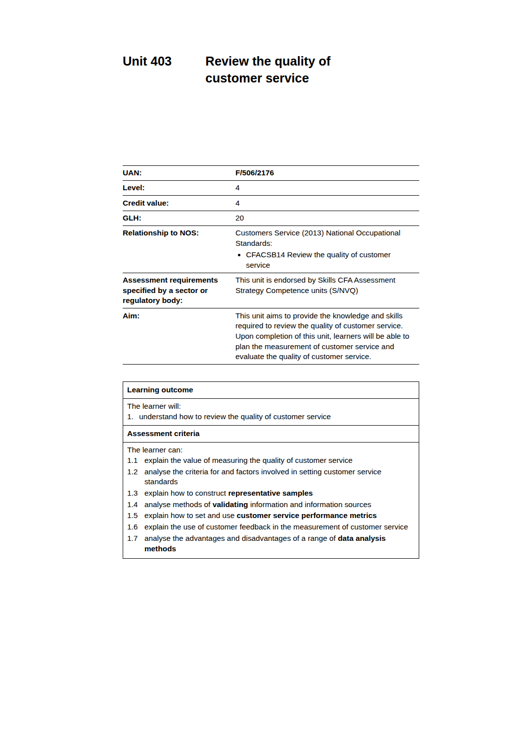Unit 403
Review the quality of customer service
| UAN: | F/506/2176 |
| Level: | 4 |
| Credit value: | 4 |
| GLH: | 20 |
| Relationship to NOS: | Customers Service (2013) National Occupational Standards: CFACSB14 Review the quality of customer service |
| Assessment requirements specified by a sector or regulatory body: | This unit is endorsed by Skills CFA Assessment Strategy Competence units (S/NVQ) |
| Aim: | This unit aims to provide the knowledge and skills required to review the quality of customer service. Upon completion of this unit, learners will be able to plan the measurement of customer service and evaluate the quality of customer service. |
| Learning outcome |
| The learner will: 1. understand how to review the quality of customer service |
| Assessment criteria |
| The learner can: 1.1 explain the value of measuring the quality of customer service 1.2 analyse the criteria for and factors involved in setting customer service standards 1.3 explain how to construct representative samples 1.4 analyse methods of validating information and information sources 1.5 explain how to set and use customer service performance metrics 1.6 explain the use of customer feedback in the measurement of customer service 1.7 analyse the advantages and disadvantages of a range of data analysis methods |